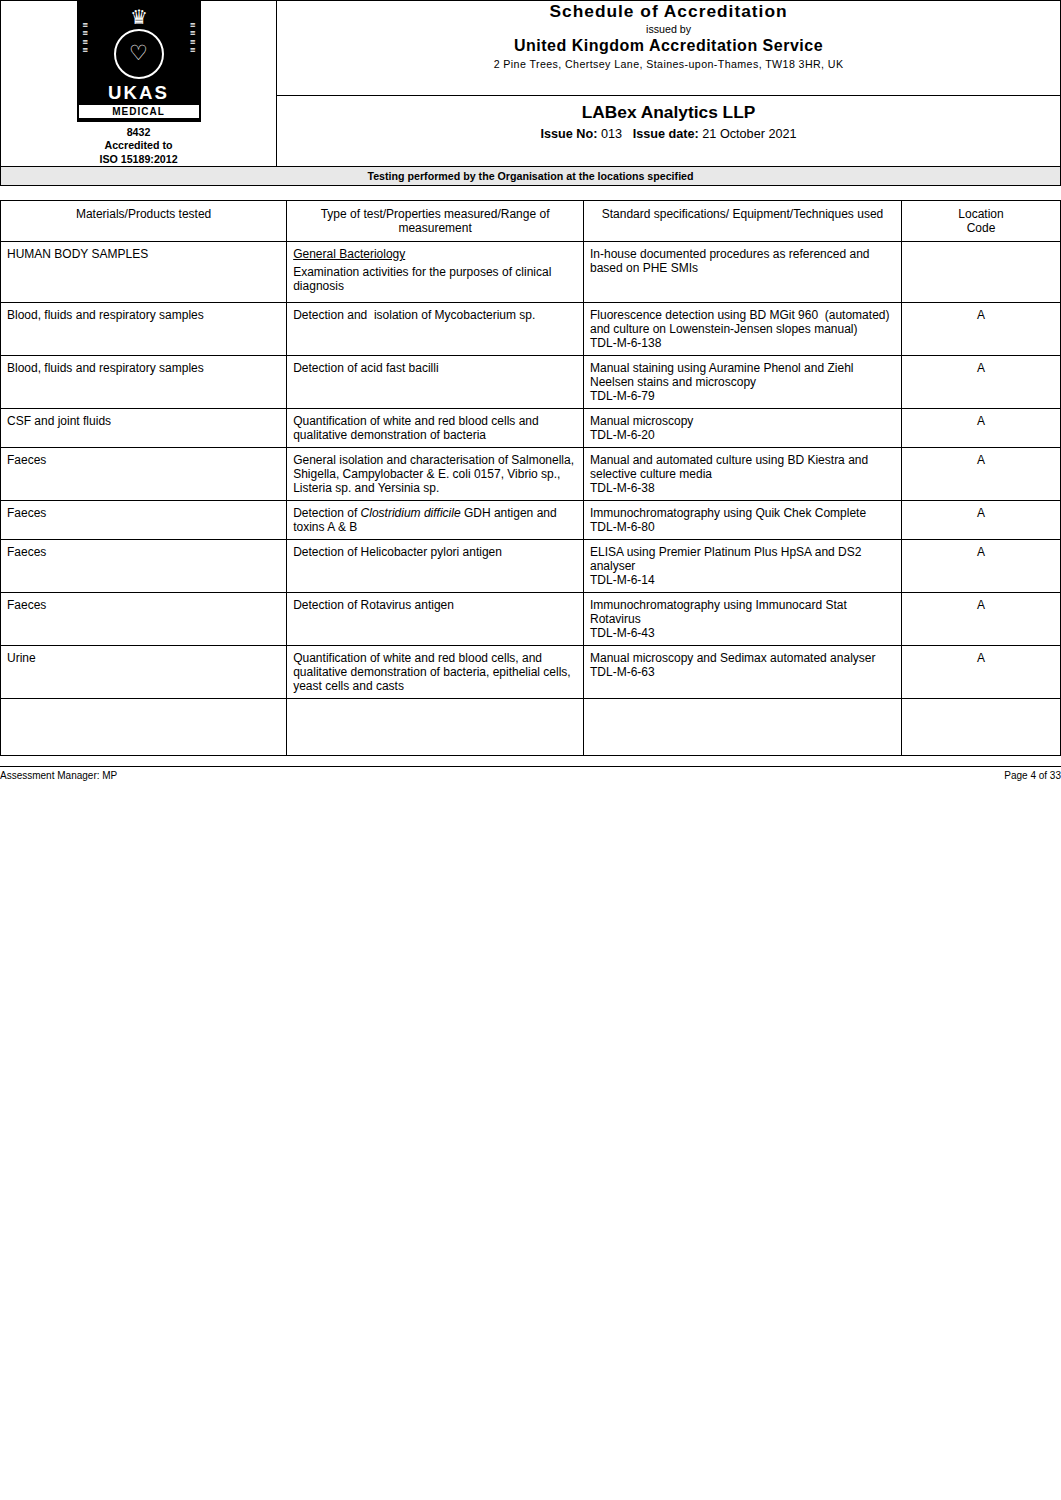| ≡ ≡ ≡ ≡ ≡ ≡ ≡ ≡ ♛ ♡ UKAS MEDICAL 8432 Accredited to ISO 15189:2012 | Schedule of Accreditation issued by United Kingdom Accreditation Service 2 Pine Trees, Chertsey Lane, Staines-upon-Thames, TW18 3HR, UK |
| LABex Analytics LLP Issue No: 013 Issue date: 21 October 2021 |
Testing performed by the Organisation at the locations specified
| Materials/Products tested | Type of test/Properties measured/Range of measurement | Standard specifications/ Equipment/Techniques used | Location Code |
| --- | --- | --- | --- |
| HUMAN BODY SAMPLES | General Bacteriology Examination activities for the purposes of clinical diagnosis | In-house documented procedures as referenced and based on PHE SMIs | |
| Blood, fluids and respiratory samples | Detection and isolation of Mycobacterium sp. | Fluorescence detection using BD MGit 960 (automated) and culture on Lowenstein-Jensen slopes manual) TDL-M-6-138 | A |
| Blood, fluids and respiratory samples | Detection of acid fast bacilli | Manual staining using Auramine Phenol and Ziehl Neelsen stains and microscopy TDL-M-6-79 | A |
| CSF and joint fluids | Quantification of white and red blood cells and qualitative demonstration of bacteria | Manual microscopy TDL-M-6-20 | A |
| Faeces | General isolation and characterisation of Salmonella, Shigella, Campylobacter & E. coli 0157, Vibrio sp., Listeria sp. and Yersinia sp. | Manual and automated culture using BD Kiestra and selective culture media TDL-M-6-38 | A |
| Faeces | Detection of Clostridium difficile GDH antigen and toxins A & B | Immunochromatography using Quik Chek Complete TDL-M-6-80 | A |
| Faeces | Detection of Helicobacter pylori antigen | ELISA using Premier Platinum Plus HpSA and DS2 analyser TDL-M-6-14 | A |
| Faeces | Detection of Rotavirus antigen | Immunochromatography using Immunocard Stat Rotavirus TDL-M-6-43 | A |
| Urine | Quantification of white and red blood cells, and qualitative demonstration of bacteria, epithelial cells, yeast cells and casts | Manual microscopy and Sedimax automated analyser TDL-M-6-63 | A |
Assessment Manager: MP Page 4 of 33